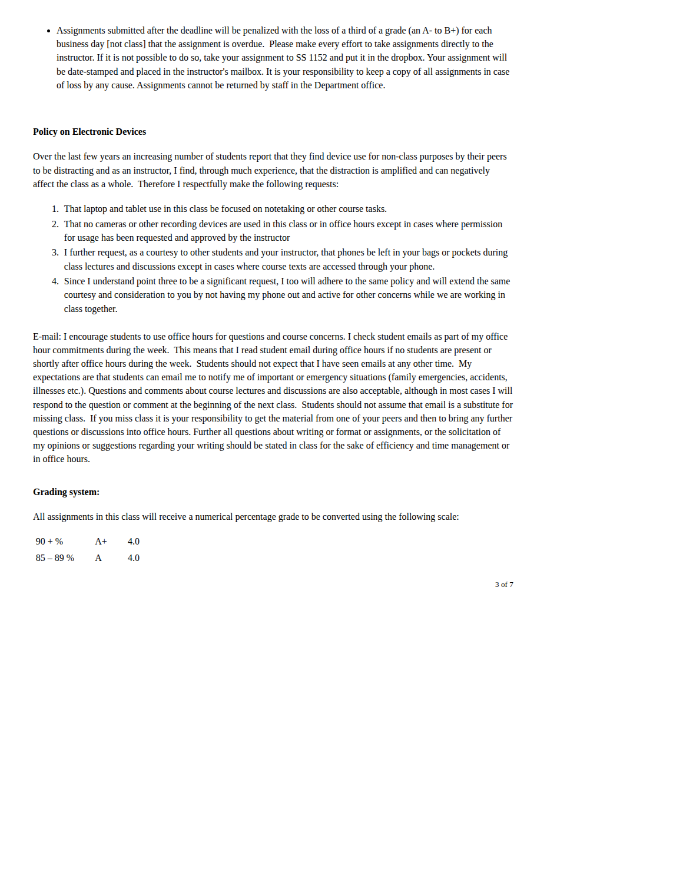Assignments submitted after the deadline will be penalized with the loss of a third of a grade (an A- to B+) for each business day [not class] that the assignment is overdue. Please make every effort to take assignments directly to the instructor. If it is not possible to do so, take your assignment to SS 1152 and put it in the dropbox. Your assignment will be date-stamped and placed in the instructor's mailbox. It is your responsibility to keep a copy of all assignments in case of loss by any cause. Assignments cannot be returned by staff in the Department office.
Policy on Electronic Devices
Over the last few years an increasing number of students report that they find device use for non-class purposes by their peers to be distracting and as an instructor, I find, through much experience, that the distraction is amplified and can negatively affect the class as a whole. Therefore I respectfully make the following requests:
That laptop and tablet use in this class be focused on notetaking or other course tasks.
That no cameras or other recording devices are used in this class or in office hours except in cases where permission for usage has been requested and approved by the instructor
I further request, as a courtesy to other students and your instructor, that phones be left in your bags or pockets during class lectures and discussions except in cases where course texts are accessed through your phone.
Since I understand point three to be a significant request, I too will adhere to the same policy and will extend the same courtesy and consideration to you by not having my phone out and active for other concerns while we are working in class together.
E-mail: I encourage students to use office hours for questions and course concerns. I check student emails as part of my office hour commitments during the week. This means that I read student email during office hours if no students are present or shortly after office hours during the week. Students should not expect that I have seen emails at any other time. My expectations are that students can email me to notify me of important or emergency situations (family emergencies, accidents, illnesses etc.). Questions and comments about course lectures and discussions are also acceptable, although in most cases I will respond to the question or comment at the beginning of the next class. Students should not assume that email is a substitute for missing class. If you miss class it is your responsibility to get the material from one of your peers and then to bring any further questions or discussions into office hours. Further all questions about writing or format or assignments, or the solicitation of my opinions or suggestions regarding your writing should be stated in class for the sake of efficiency and time management or in office hours.
Grading system:
All assignments in this class will receive a numerical percentage grade to be converted using the following scale:
| 90 + % | A+ | 4.0 |
| 85 – 89 % | A | 4.0 |
3 of 7